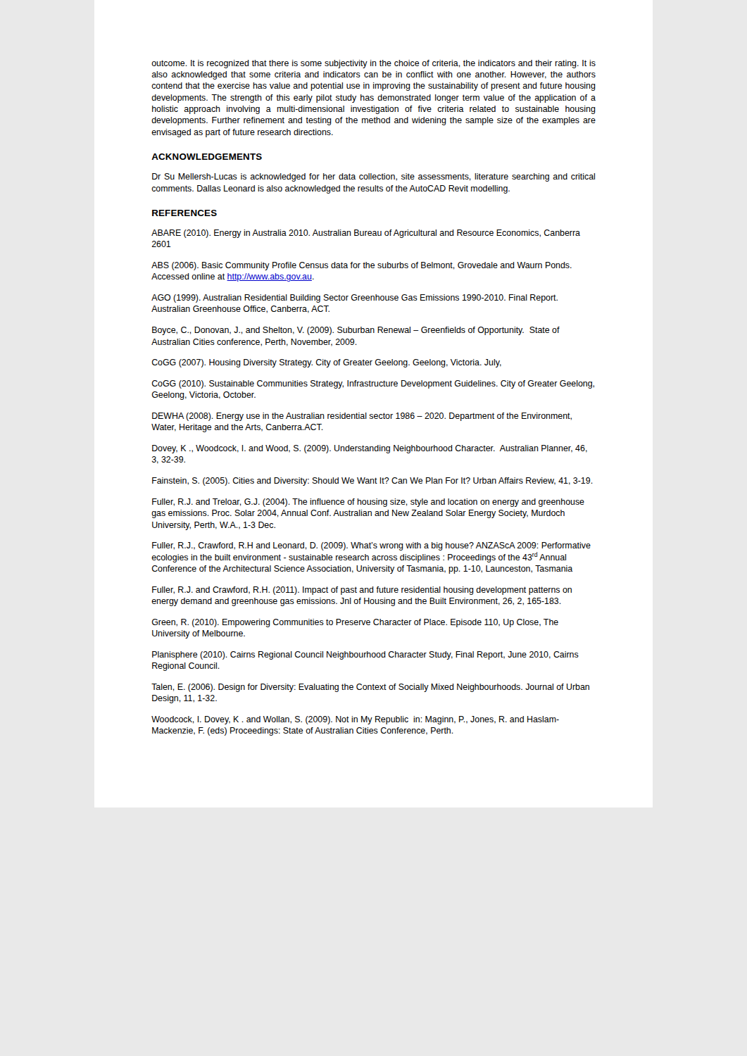outcome. It is recognized that there is some subjectivity in the choice of criteria, the indicators and their rating. It is also acknowledged that some criteria and indicators can be in conflict with one another. However, the authors contend that the exercise has value and potential use in improving the sustainability of present and future housing developments. The strength of this early pilot study has demonstrated longer term value of the application of a holistic approach involving a multi-dimensional investigation of five criteria related to sustainable housing developments. Further refinement and testing of the method and widening the sample size of the examples are envisaged as part of future research directions.
ACKNOWLEDGEMENTS
Dr Su Mellersh-Lucas is acknowledged for her data collection, site assessments, literature searching and critical comments. Dallas Leonard is also acknowledged the results of the AutoCAD Revit modelling.
REFERENCES
ABARE (2010). Energy in Australia 2010. Australian Bureau of Agricultural and Resource Economics, Canberra 2601
ABS (2006). Basic Community Profile Census data for the suburbs of Belmont, Grovedale and Waurn Ponds. Accessed online at http://www.abs.gov.au.
AGO (1999). Australian Residential Building Sector Greenhouse Gas Emissions 1990-2010. Final Report. Australian Greenhouse Office, Canberra, ACT.
Boyce, C., Donovan, J., and Shelton, V. (2009). Suburban Renewal – Greenfields of Opportunity. State of Australian Cities conference, Perth, November, 2009.
CoGG (2007). Housing Diversity Strategy. City of Greater Geelong. Geelong, Victoria. July,
CoGG (2010). Sustainable Communities Strategy, Infrastructure Development Guidelines. City of Greater Geelong, Geelong, Victoria, October.
DEWHA (2008). Energy use in the Australian residential sector 1986 – 2020. Department of the Environment, Water, Heritage and the Arts, Canberra.ACT.
Dovey, K ., Woodcock, I. and Wood, S. (2009). Understanding Neighbourhood Character. Australian Planner, 46, 3, 32-39.
Fainstein, S. (2005). Cities and Diversity: Should We Want It? Can We Plan For It? Urban Affairs Review, 41, 3-19.
Fuller, R.J. and Treloar, G.J. (2004). The influence of housing size, style and location on energy and greenhouse gas emissions. Proc. Solar 2004, Annual Conf. Australian and New Zealand Solar Energy Society, Murdoch University, Perth, W.A., 1-3 Dec.
Fuller, R.J., Crawford, R.H and Leonard, D. (2009). What’s wrong with a big house? ANZAScA 2009: Performative ecologies in the built environment - sustainable research across disciplines : Proceedings of the 43rd Annual Conference of the Architectural Science Association, University of Tasmania, pp. 1-10, Launceston, Tasmania
Fuller, R.J. and Crawford, R.H. (2011). Impact of past and future residential housing development patterns on energy demand and greenhouse gas emissions. Jnl of Housing and the Built Environment, 26, 2, 165-183.
Green, R. (2010). Empowering Communities to Preserve Character of Place. Episode 110, Up Close, The University of Melbourne.
Planisphere (2010). Cairns Regional Council Neighbourhood Character Study, Final Report, June 2010, Cairns Regional Council.
Talen, E. (2006). Design for Diversity: Evaluating the Context of Socially Mixed Neighbourhoods. Journal of Urban Design, 11, 1-32.
Woodcock, I. Dovey, K . and Wollan, S. (2009). Not in My Republic in: Maginn, P., Jones, R. and Haslam-Mackenzie, F. (eds) Proceedings: State of Australian Cities Conference, Perth.